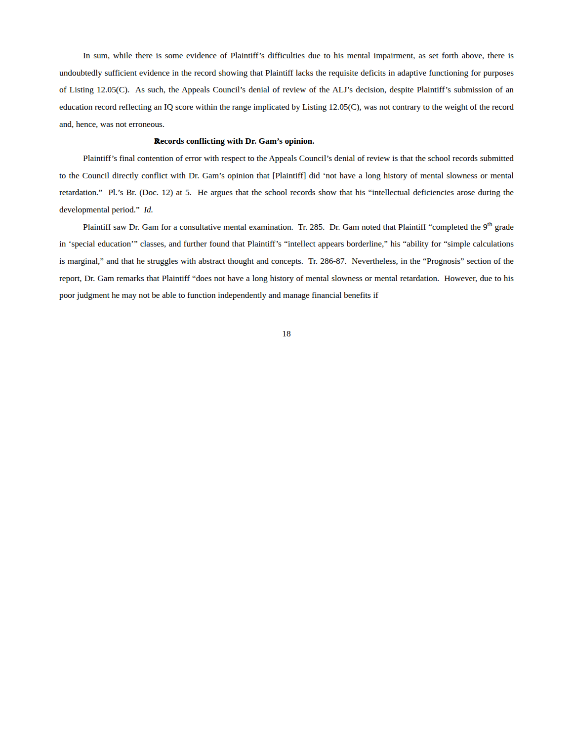In sum, while there is some evidence of Plaintiff’s difficulties due to his mental impairment, as set forth above, there is undoubtedly sufficient evidence in the record showing that Plaintiff lacks the requisite deficits in adaptive functioning for purposes of Listing 12.05(C). As such, the Appeals Council’s denial of review of the ALJ’s decision, despite Plaintiff’s submission of an education record reflecting an IQ score within the range implicated by Listing 12.05(C), was not contrary to the weight of the record and, hence, was not erroneous.
3. Records conflicting with Dr. Gam’s opinion.
Plaintiff’s final contention of error with respect to the Appeals Council’s denial of review is that the school records submitted to the Council directly conflict with Dr. Gam’s opinion that [Plaintiff] did ‘not have a long history of mental slowness or mental retardation.” Pl.’s Br. (Doc. 12) at 5. He argues that the school records show that his “intellectual deficiencies arose during the developmental period.” Id.
Plaintiff saw Dr. Gam for a consultative mental examination. Tr. 285. Dr. Gam noted that Plaintiff “completed the 9th grade in ‘special education’” classes, and further found that Plaintiff’s “intellect appears borderline,” his “ability for “simple calculations is marginal,” and that he struggles with abstract thought and concepts. Tr. 286-87. Nevertheless, in the “Prognosis” section of the report, Dr. Gam remarks that Plaintiff “does not have a long history of mental slowness or mental retardation. However, due to his poor judgment he may not be able to function independently and manage financial benefits if
18